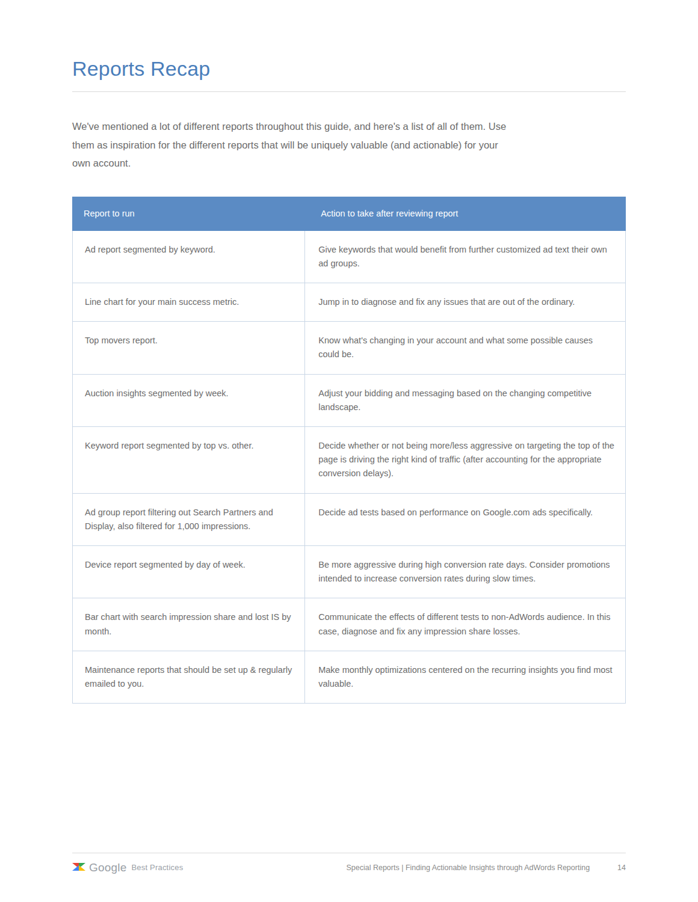Reports Recap
We've mentioned a lot of different reports throughout this guide, and here's a list of all of them. Use them as inspiration for the different reports that will be uniquely valuable (and actionable) for your own account.
| Report to run | Action to take after reviewing report |
| --- | --- |
| Ad report segmented by keyword. | Give keywords that would benefit from further customized ad text their own ad groups. |
| Line chart for your main success metric. | Jump in to diagnose and fix any issues that are out of the ordinary. |
| Top movers report. | Know what's changing in your account and what some possible causes could be. |
| Auction insights segmented by week. | Adjust your bidding and messaging based on the changing competitive landscape. |
| Keyword report segmented by top vs. other. | Decide whether or not being more/less aggressive on targeting the top of the page is driving the right kind of traffic (after accounting for the appropriate conversion delays). |
| Ad group report filtering out Search Partners and Display, also filtered for 1,000 impressions. | Decide ad tests based on performance on Google.com ads specifically. |
| Device report segmented by day of week. | Be more aggressive during high conversion rate days. Consider promotions intended to increase conversion rates during slow times. |
| Bar chart with search impression share and lost IS by month. | Communicate the effects of different tests to non-AdWords audience. In this case, diagnose and fix any impression share losses. |
| Maintenance reports that should be set up & regularly emailed to you. | Make monthly optimizations centered on the recurring insights you find most valuable. |
Google Best Practices
Special Reports | Finding Actionable Insights through AdWords Reporting 14